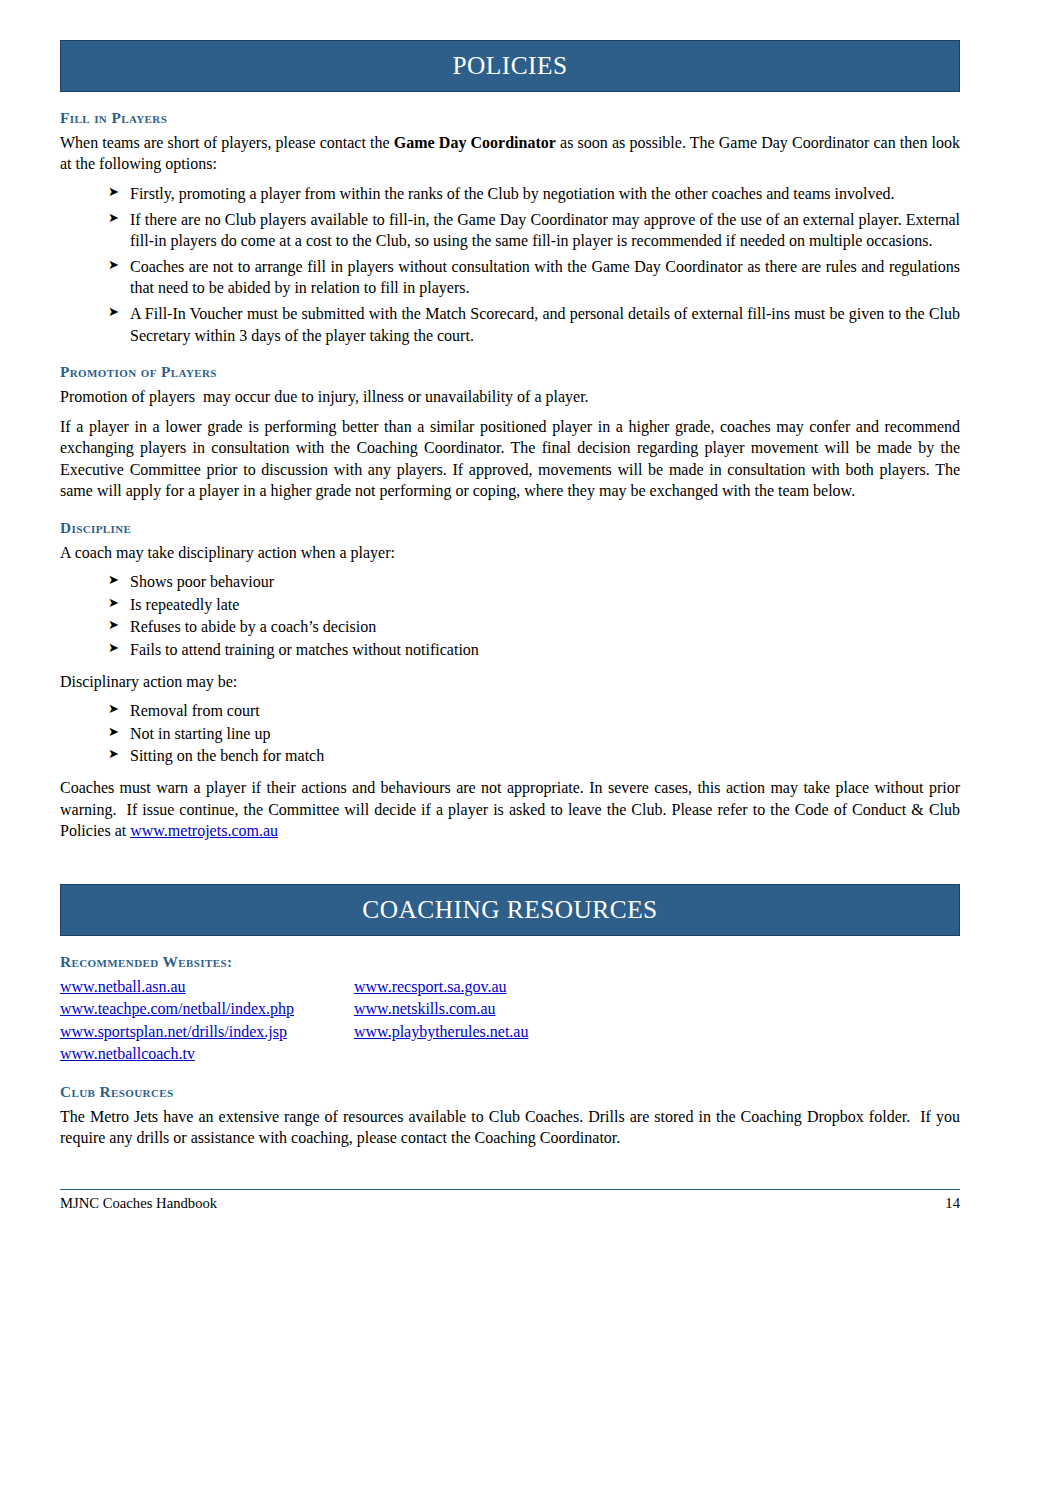POLICIES
Fill in Players
When teams are short of players, please contact the Game Day Coordinator as soon as possible. The Game Day Coordinator can then look at the following options:
Firstly, promoting a player from within the ranks of the Club by negotiation with the other coaches and teams involved.
If there are no Club players available to fill-in, the Game Day Coordinator may approve of the use of an external player. External fill-in players do come at a cost to the Club, so using the same fill-in player is recommended if needed on multiple occasions.
Coaches are not to arrange fill in players without consultation with the Game Day Coordinator as there are rules and regulations that need to be abided by in relation to fill in players.
A Fill-In Voucher must be submitted with the Match Scorecard, and personal details of external fill-ins must be given to the Club Secretary within 3 days of the player taking the court.
Promotion of Players
Promotion of players may occur due to injury, illness or unavailability of a player.
If a player in a lower grade is performing better than a similar positioned player in a higher grade, coaches may confer and recommend exchanging players in consultation with the Coaching Coordinator. The final decision regarding player movement will be made by the Executive Committee prior to discussion with any players. If approved, movements will be made in consultation with both players. The same will apply for a player in a higher grade not performing or coping, where they may be exchanged with the team below.
Discipline
A coach may take disciplinary action when a player:
Shows poor behaviour
Is repeatedly late
Refuses to abide by a coach’s decision
Fails to attend training or matches without notification
Disciplinary action may be:
Removal from court
Not in starting line up
Sitting on the bench for match
Coaches must warn a player if their actions and behaviours are not appropriate. In severe cases, this action may take place without prior warning. If issue continue, the Committee will decide if a player is asked to leave the Club. Please refer to the Code of Conduct & Club Policies at www.metrojets.com.au
COACHING RESOURCES
Recommended Websites:
| www.netball.asn.au | www.recsport.sa.gov.au |
| www.teachpe.com/netball/index.php | www.netskills.com.au |
| www.sportsplan.net/drills/index.jsp | www.playbytherules.net.au |
| www.netballcoach.tv | |
Club Resources
The Metro Jets have an extensive range of resources available to Club Coaches. Drills are stored in the Coaching Dropbox folder. If you require any drills or assistance with coaching, please contact the Coaching Coordinator.
MJNC Coaches Handbook
14